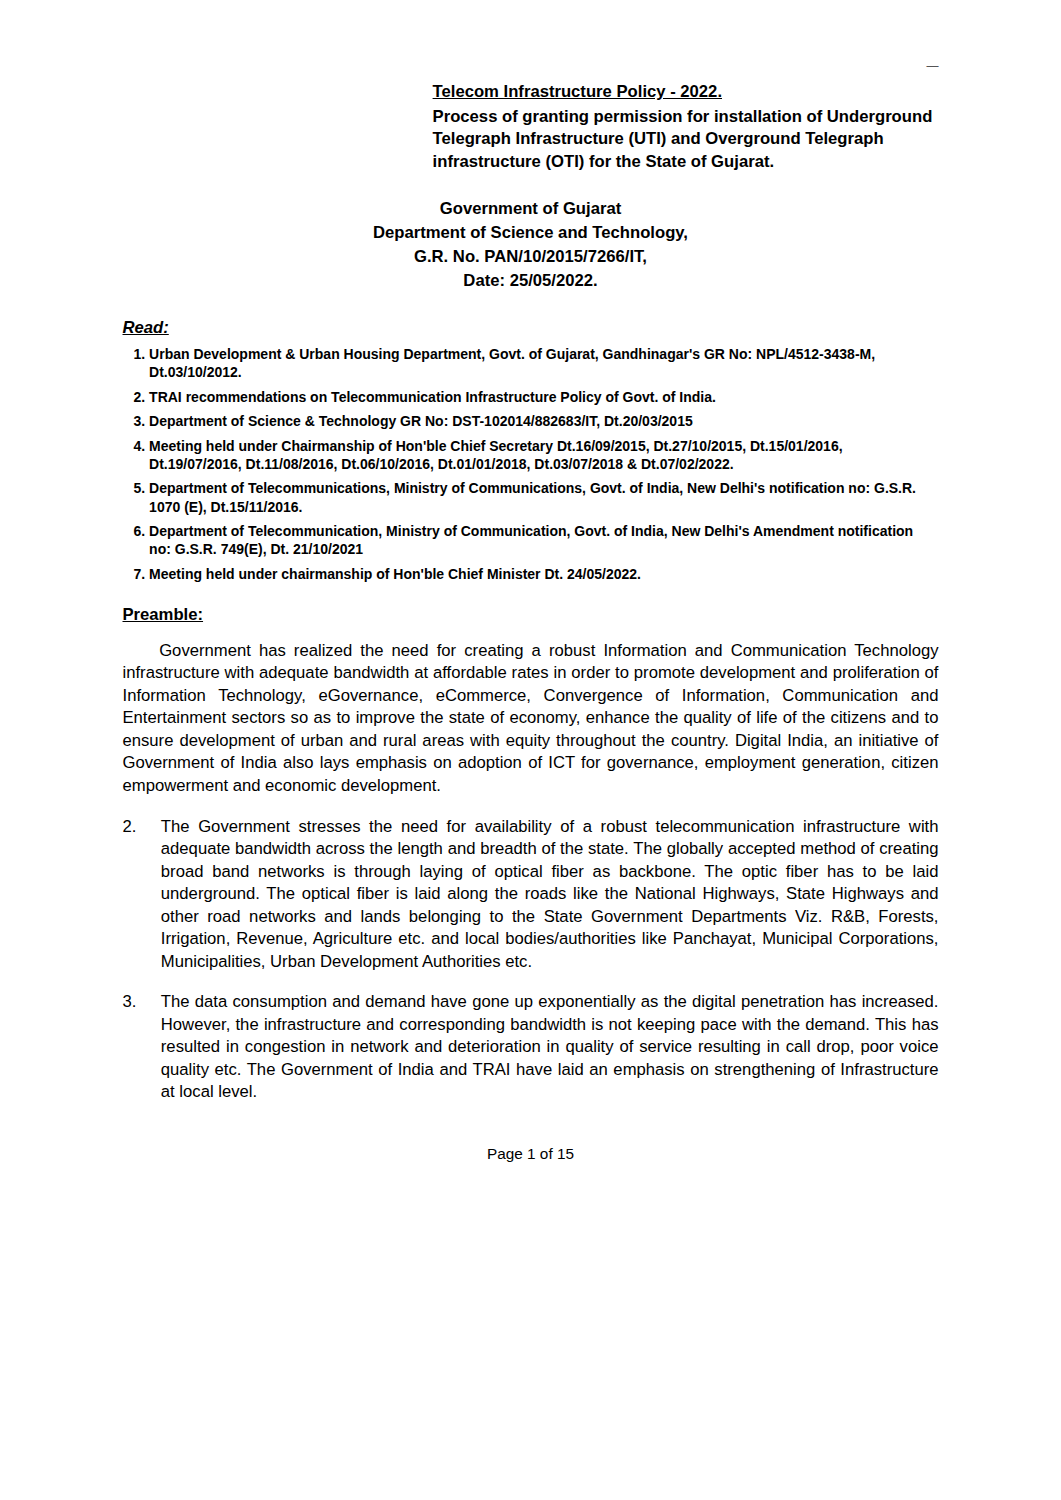—
Telecom Infrastructure Policy - 2022.
Process of granting permission for installation of Underground Telegraph Infrastructure (UTI) and Overground Telegraph infrastructure (OTI) for the State of Gujarat.
Government of Gujarat
Department of Science and Technology,
G.R. No. PAN/10/2015/7266/IT,
Date: 25/05/2022.
Read:
Urban Development & Urban Housing Department, Govt. of Gujarat, Gandhinagar's GR No: NPL/4512-3438-M, Dt.03/10/2012.
TRAI recommendations on Telecommunication Infrastructure Policy of Govt. of India.
Department of Science & Technology GR No: DST-102014/882683/IT, Dt.20/03/2015
Meeting held under Chairmanship of Hon'ble Chief Secretary Dt.16/09/2015, Dt.27/10/2015, Dt.15/01/2016, Dt.19/07/2016, Dt.11/08/2016, Dt.06/10/2016, Dt.01/01/2018, Dt.03/07/2018 & Dt.07/02/2022.
Department of Telecommunications, Ministry of Communications, Govt. of India, New Delhi's notification no: G.S.R. 1070 (E), Dt.15/11/2016.
Department of Telecommunication, Ministry of Communication, Govt. of India, New Delhi's Amendment notification no: G.S.R. 749(E), Dt. 21/10/2021
Meeting held under chairmanship of Hon'ble Chief Minister Dt. 24/05/2022.
Preamble:
Government has realized the need for creating a robust Information and Communication Technology infrastructure with adequate bandwidth at affordable rates in order to promote development and proliferation of Information Technology, eGovernance, eCommerce, Convergence of Information, Communication and Entertainment sectors so as to improve the state of economy, enhance the quality of life of the citizens and to ensure development of urban and rural areas with equity throughout the country. Digital India, an initiative of Government of India also lays emphasis on adoption of ICT for governance, employment generation, citizen empowerment and economic development.
2.
The Government stresses the need for availability of a robust telecommunication infrastructure with adequate bandwidth across the length and breadth of the state. The globally accepted method of creating broad band networks is through laying of optical fiber as backbone. The optic fiber has to be laid underground. The optical fiber is laid along the roads like the National Highways, State Highways and other road networks and lands belonging to the State Government Departments Viz. R&B, Forests, Irrigation, Revenue, Agriculture etc. and local bodies/authorities like Panchayat, Municipal Corporations, Municipalities, Urban Development Authorities etc.
3.
The data consumption and demand have gone up exponentially as the digital penetration has increased. However, the infrastructure and corresponding bandwidth is not keeping pace with the demand. This has resulted in congestion in network and deterioration in quality of service resulting in call drop, poor voice quality etc. The Government of India and TRAI have laid an emphasis on strengthening of Infrastructure at local level.
Page 1 of 15